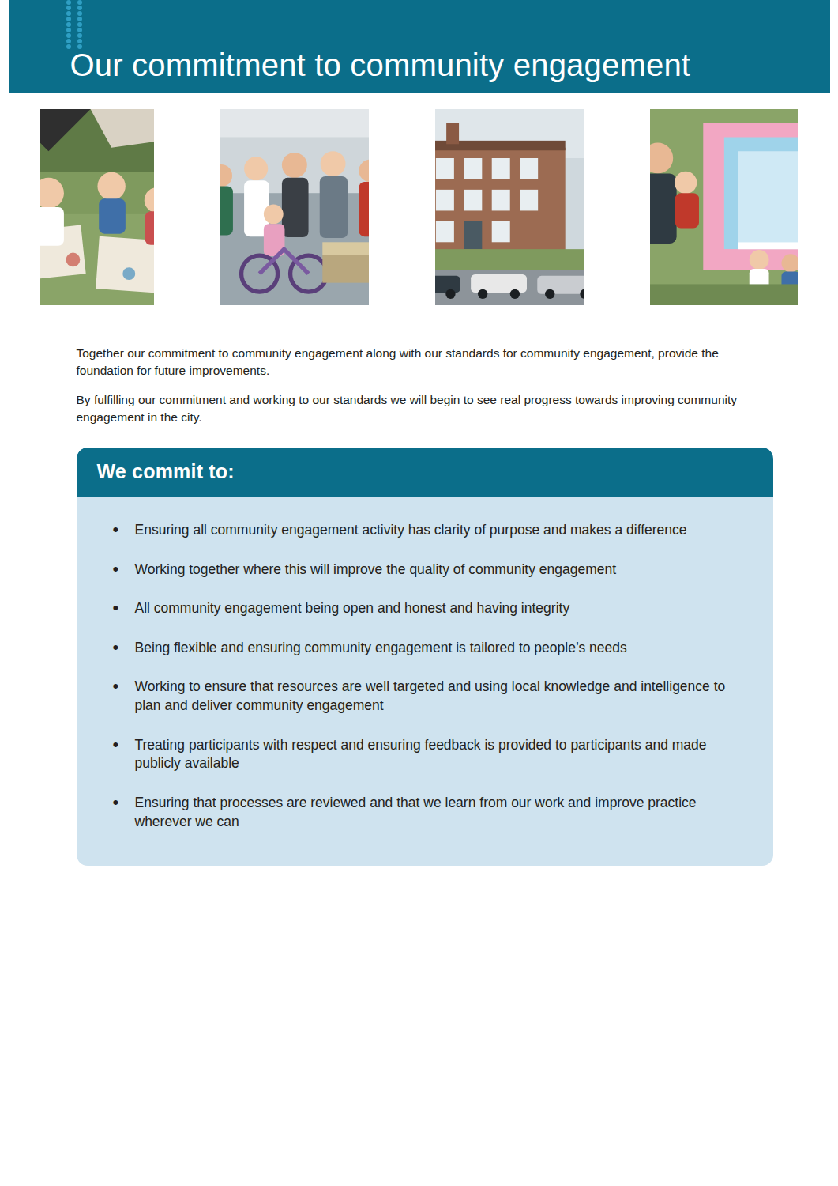Our commitment to community engagement
Together our commitment to community engagement along with our standards for community engagement, provide the foundation for future improvements.
By fulfilling our commitment and working to our standards we will begin to see real progress towards improving community engagement in the city.
We commit to:
Ensuring all community engagement activity has clarity of purpose and makes a difference
Working together where this will improve the quality of community engagement
All community engagement being open and honest and having integrity
Being flexible and ensuring community engagement is tailored to people’s needs
Working to ensure that resources are well targeted and using local knowledge and intelligence to plan and deliver community engagement
Treating participants with respect and ensuring feedback is provided to participants and made publicly available
Ensuring that processes are reviewed and that we learn from our work and improve practice wherever we can